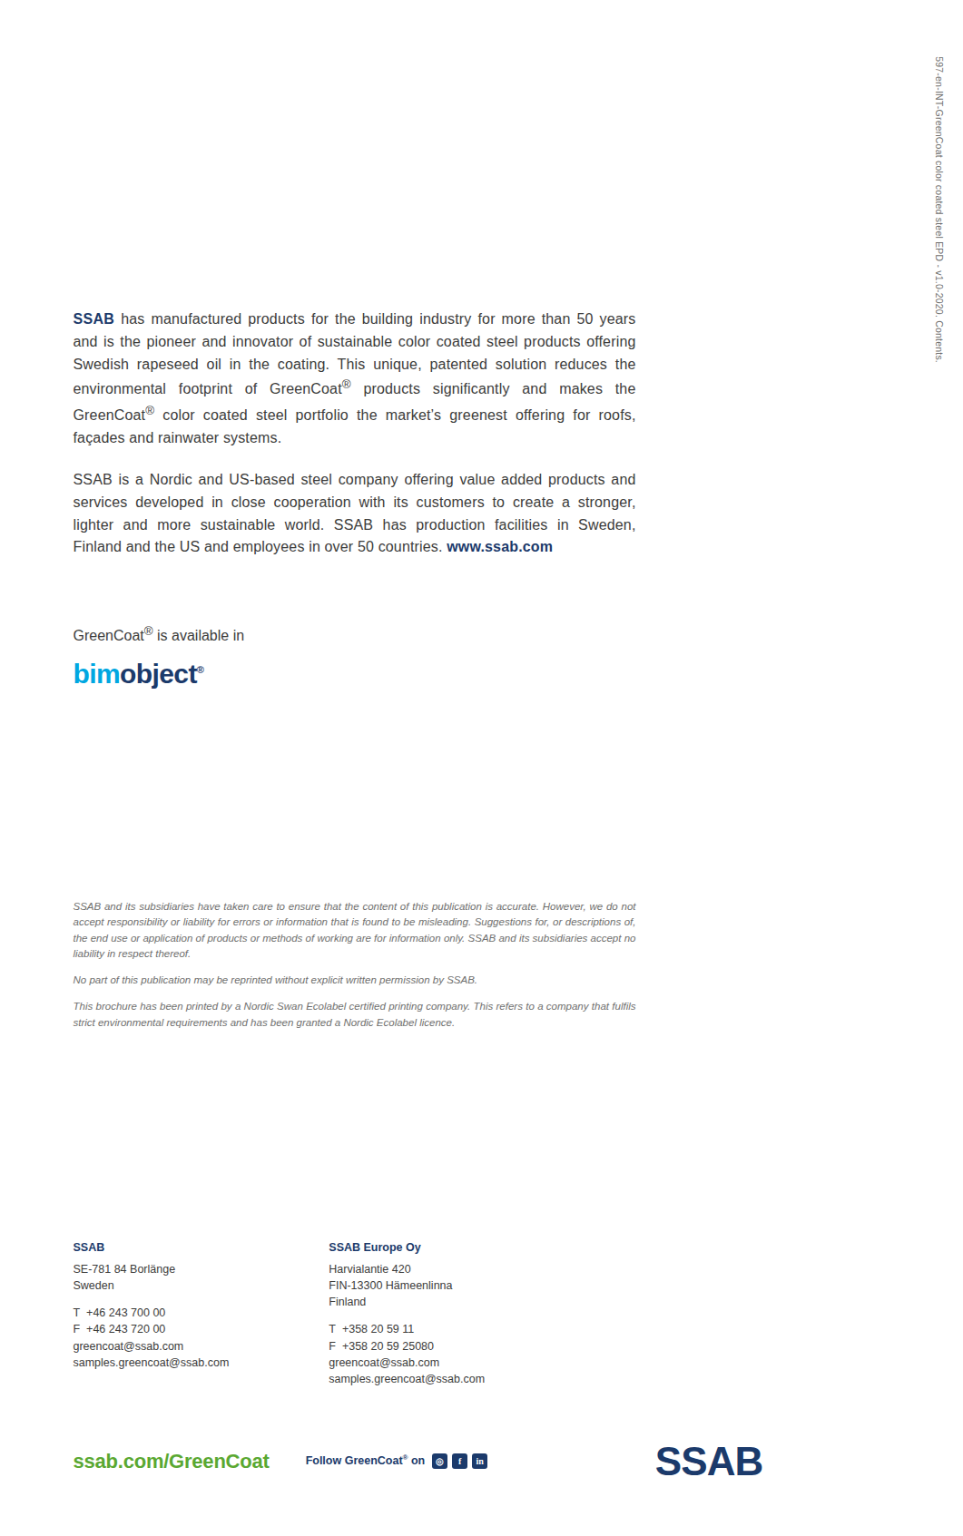597-en-INT-GreenCoat color coated steel EPD - v1.0-2020. Contents.
SSAB has manufactured products for the building industry for more than 50 years and is the pioneer and innovator of sustainable color coated steel products offering Swedish rapeseed oil in the coating. This unique, patented solution reduces the environmental footprint of GreenCoat® products significantly and makes the GreenCoat® color coated steel portfolio the market’s greenest offering for roofs, façades and rainwater systems.
SSAB is a Nordic and US-based steel company offering value added products and services developed in close cooperation with its customers to create a stronger, lighter and more sustainable world. SSAB has production facilities in Sweden, Finland and the US and employees in over 50 countries. www.ssab.com
GreenCoat® is available in
bim object®
SSAB and its subsidiaries have taken care to ensure that the content of this publication is accurate. However, we do not accept responsibility or liability for errors or information that is found to be misleading. Suggestions for, or descriptions of, the end use or application of products or methods of working are for information only. SSAB and its subsidiaries accept no liability in respect thereof.
No part of this publication may be reprinted without explicit written permission by SSAB.
This brochure has been printed by a Nordic Swan Ecolabel certified printing company. This refers to a company that fulfils strict environmental requirements and has been granted a Nordic Ecolabel licence.
SSAB
SE-781 84 Borlänge
Sweden
T +46 243 700 00
F +46 243 720 00
greencoat@ssab.com
samples.greencoat@ssab.com
SSAB Europe Oy
Harvialantie 420
FIN-13300 Hämeenlinna
Finland
T +358 20 59 11
F +358 20 59 25080
greencoat@ssab.com
samples.greencoat@ssab.com
ssab.com/GreenCoat
Follow GreenCoat® on ◎ f in
SSAB